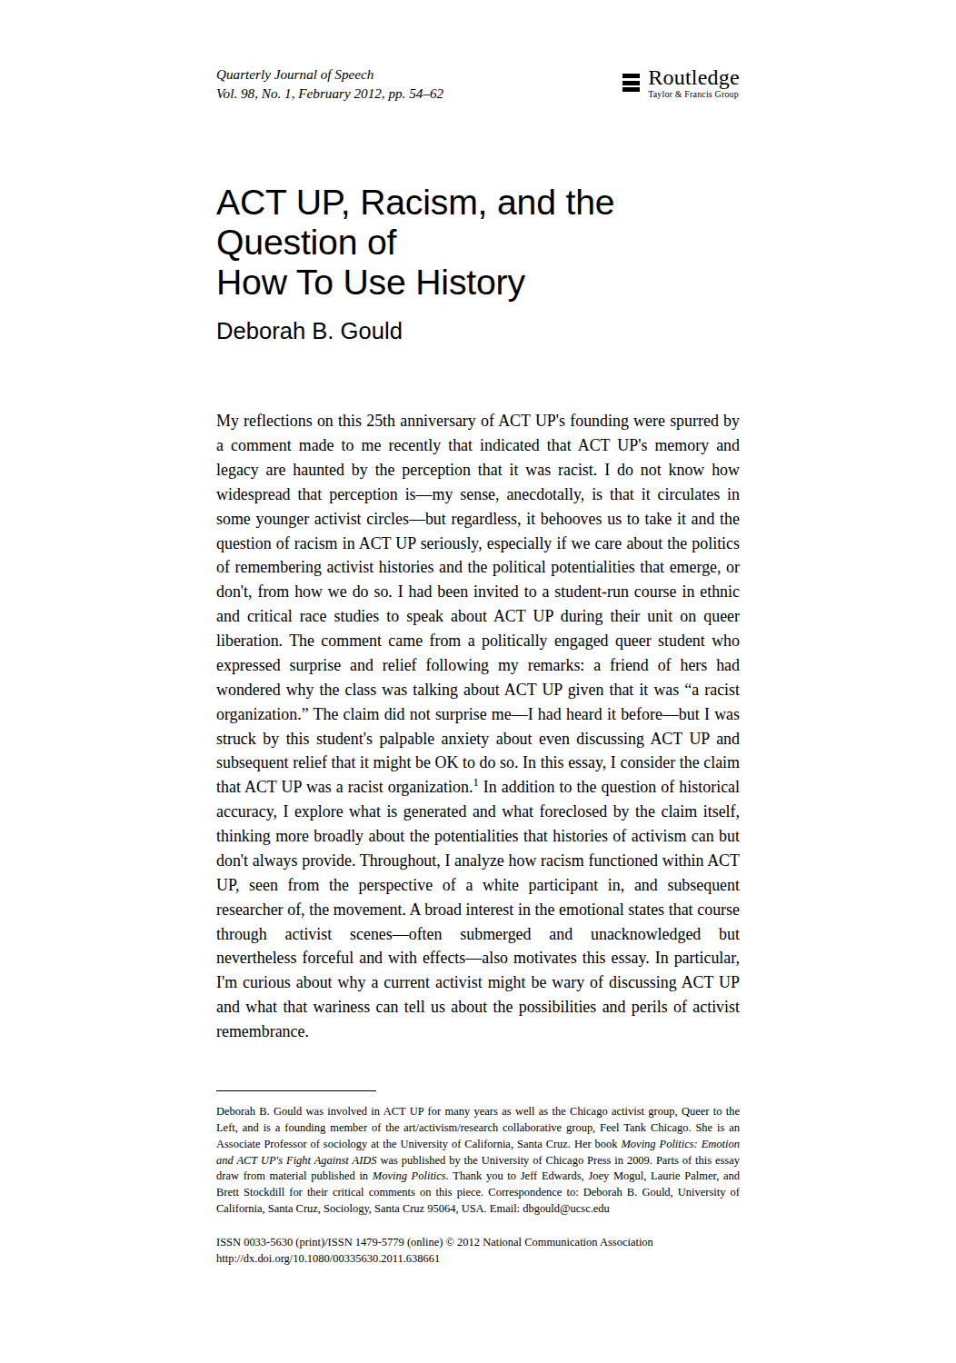Quarterly Journal of Speech
Vol. 98, No. 1, February 2012, pp. 54–62
Routledge
Taylor & Francis Group
ACT UP, Racism, and the Question of
How To Use History
Deborah B. Gould
My reflections on this 25th anniversary of ACT UP's founding were spurred by a comment made to me recently that indicated that ACT UP's memory and legacy are haunted by the perception that it was racist. I do not know how widespread that perception is—my sense, anecdotally, is that it circulates in some younger activist circles—but regardless, it behooves us to take it and the question of racism in ACT UP seriously, especially if we care about the politics of remembering activist histories and the political potentialities that emerge, or don't, from how we do so. I had been invited to a student-run course in ethnic and critical race studies to speak about ACT UP during their unit on queer liberation. The comment came from a politically engaged queer student who expressed surprise and relief following my remarks: a friend of hers had wondered why the class was talking about ACT UP given that it was “a racist organization.” The claim did not surprise me—I had heard it before—but I was struck by this student's palpable anxiety about even discussing ACT UP and subsequent relief that it might be OK to do so. In this essay, I consider the claim that ACT UP was a racist organization.1 In addition to the question of historical accuracy, I explore what is generated and what foreclosed by the claim itself, thinking more broadly about the potentialities that histories of activism can but don't always provide. Throughout, I analyze how racism functioned within ACT UP, seen from the perspective of a white participant in, and subsequent researcher of, the movement. A broad interest in the emotional states that course through activist scenes—often submerged and unacknowledged but nevertheless forceful and with effects—also motivates this essay. In particular, I'm curious about why a current activist might be wary of discussing ACT UP and what that wariness can tell us about the possibilities and perils of activist remembrance.
Deborah B. Gould was involved in ACT UP for many years as well as the Chicago activist group, Queer to the Left, and is a founding member of the art/activism/research collaborative group, Feel Tank Chicago. She is an Associate Professor of sociology at the University of California, Santa Cruz. Her book Moving Politics: Emotion and ACT UP's Fight Against AIDS was published by the University of Chicago Press in 2009. Parts of this essay draw from material published in Moving Politics. Thank you to Jeff Edwards, Joey Mogul, Laurie Palmer, and Brett Stockdill for their critical comments on this piece. Correspondence to: Deborah B. Gould, University of California, Santa Cruz, Sociology, Santa Cruz 95064, USA. Email: dbgould@ucsc.edu
ISSN 0033-5630 (print)/ISSN 1479-5779 (online) © 2012 National Communication Association
http://dx.doi.org/10.1080/00335630.2011.638661